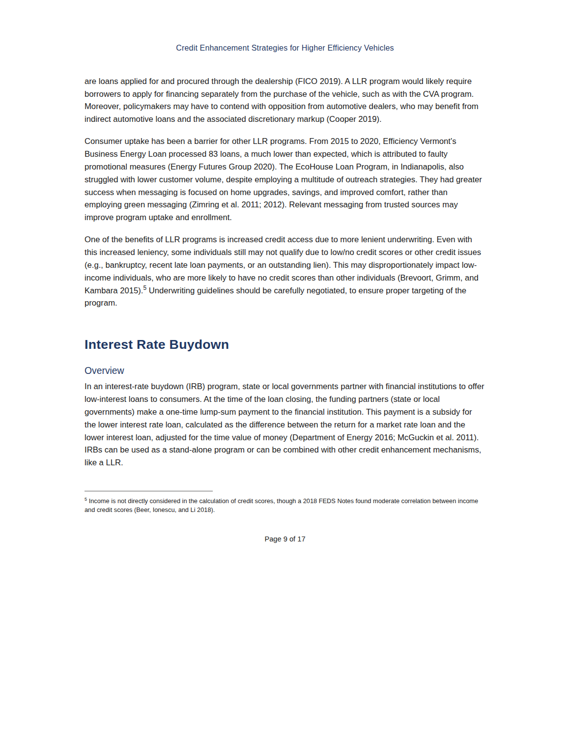Credit Enhancement Strategies for Higher Efficiency Vehicles
are loans applied for and procured through the dealership (FICO 2019). A LLR program would likely require borrowers to apply for financing separately from the purchase of the vehicle, such as with the CVA program. Moreover, policymakers may have to contend with opposition from automotive dealers, who may benefit from indirect automotive loans and the associated discretionary markup (Cooper 2019).
Consumer uptake has been a barrier for other LLR programs. From 2015 to 2020, Efficiency Vermont's Business Energy Loan processed 83 loans, a much lower than expected, which is attributed to faulty promotional measures (Energy Futures Group 2020). The EcoHouse Loan Program, in Indianapolis, also struggled with lower customer volume, despite employing a multitude of outreach strategies. They had greater success when messaging is focused on home upgrades, savings, and improved comfort, rather than employing green messaging (Zimring et al. 2011; 2012). Relevant messaging from trusted sources may improve program uptake and enrollment.
One of the benefits of LLR programs is increased credit access due to more lenient underwriting. Even with this increased leniency, some individuals still may not qualify due to low/no credit scores or other credit issues (e.g., bankruptcy, recent late loan payments, or an outstanding lien). This may disproportionately impact low-income individuals, who are more likely to have no credit scores than other individuals (Brevoort, Grimm, and Kambara 2015).5 Underwriting guidelines should be carefully negotiated, to ensure proper targeting of the program.
Interest Rate Buydown
Overview
In an interest-rate buydown (IRB) program, state or local governments partner with financial institutions to offer low-interest loans to consumers. At the time of the loan closing, the funding partners (state or local governments) make a one-time lump-sum payment to the financial institution. This payment is a subsidy for the lower interest rate loan, calculated as the difference between the return for a market rate loan and the lower interest loan, adjusted for the time value of money (Department of Energy 2016; McGuckin et al. 2011). IRBs can be used as a stand-alone program or can be combined with other credit enhancement mechanisms, like a LLR.
5 Income is not directly considered in the calculation of credit scores, though a 2018 FEDS Notes found moderate correlation between income and credit scores (Beer, Ionescu, and Li 2018).
Page 9 of 17